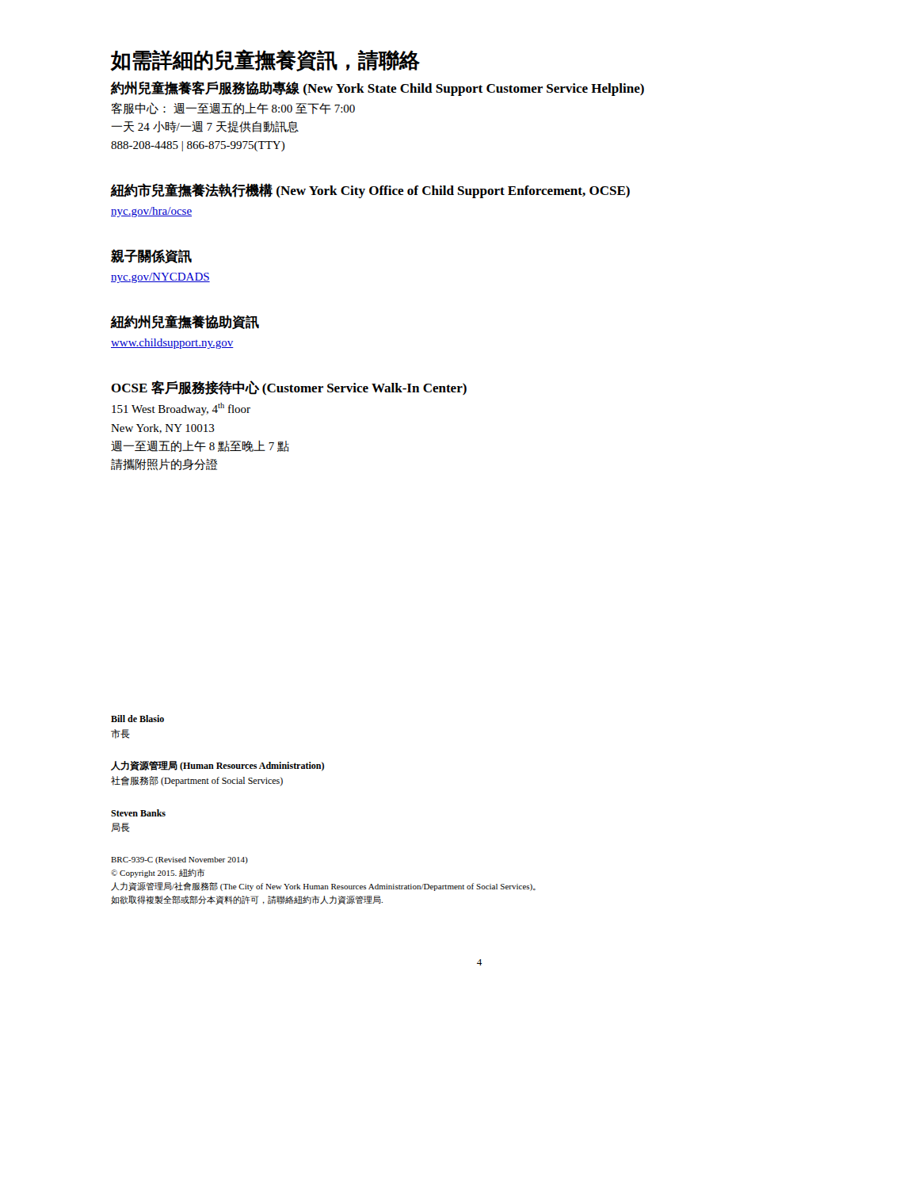如需詳細的兒童撫養資訊，請聯絡
約州兒童撫養客戶服務協助專線 (New York State Child Support Customer Service Helpline)
客服中心： 週一至週五的上午 8:00 至下午 7:00
一天 24 小時/一週 7 天提供自動訊息
888-208-4485 | 866-875-9975(TTY)
紐約市兒童撫養法執行機構 (New York City Office of Child Support Enforcement, OCSE)
nyc.gov/hra/ocse
親子關係資訊
nyc.gov/NYCDADS
紐約州兒童撫養協助資訊
www.childsupport.ny.gov
OCSE 客戶服務接待中心 (Customer Service Walk-In Center)
151 West Broadway, 4th floor
New York, NY 10013
週一至週五的上午 8 點至晚上 7 點
請攜附照片的身分證
Bill de Blasio
市長
人力資源管理局 (Human Resources Administration)
社會服務部 (Department of Social Services)
Steven Banks
局長
BRC-939-C (Revised November 2014)
© Copyright 2015. 紐約市
人力資源管理局/社會服務部 (The City of New York Human Resources Administration/Department of Social Services)。
如欲取得複製全部或部分本資料的許可，請聯絡紐約市人力資源管理局.
4